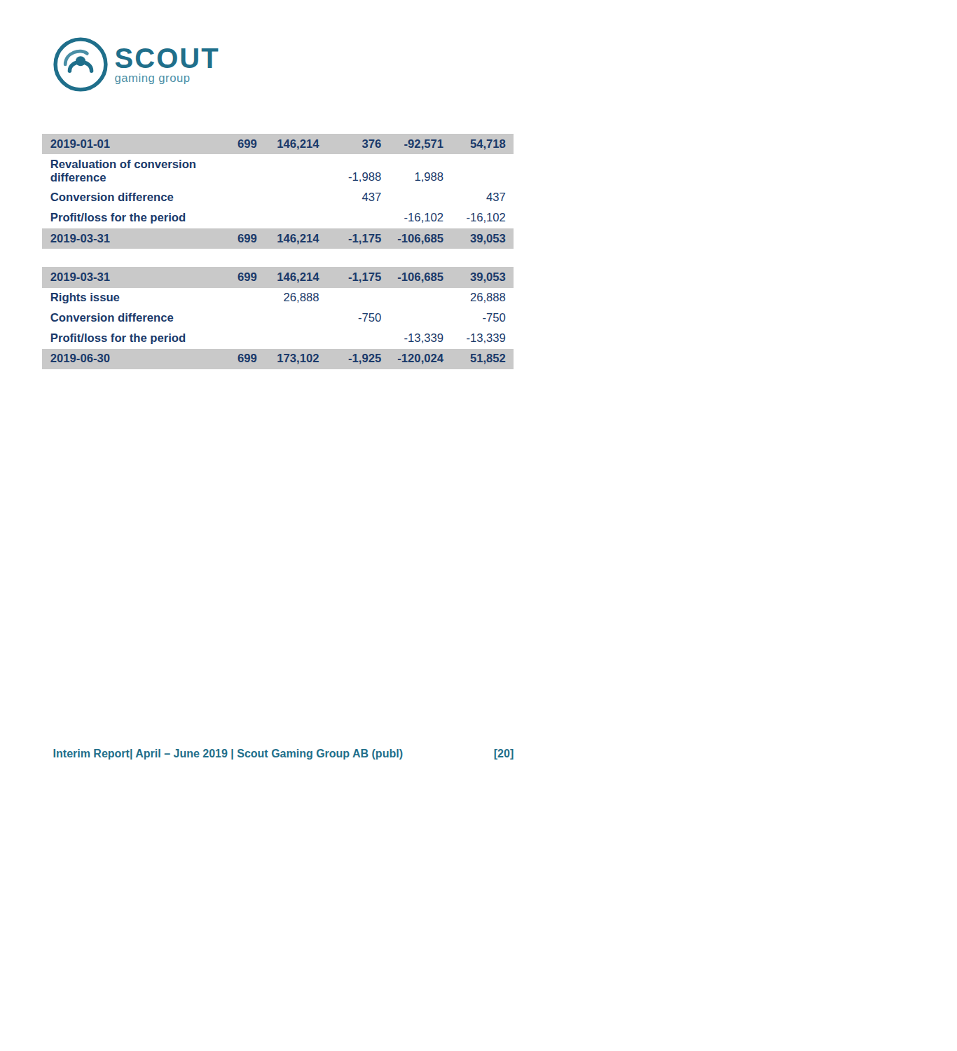SCOUT
gaming group
| 2019-01-01 | 699 | 146,214 | 376 | -92,571 | 54,718 |
| Revaluation of conversion difference | | | -1,988 | 1,988 | |
| Conversion difference | | | 437 | | 437 |
| Profit/loss for the period | | | | -16,102 | -16,102 |
| 2019-03-31 | 699 | 146,214 | -1,175 | -106,685 | 39,053 |
| 2019-03-31 | 699 | 146,214 | -1,175 | -106,685 | 39,053 |
| Rights issue | | 26,888 | | | 26,888 |
| Conversion difference | | | -750 | | -750 |
| Profit/loss for the period | | | | -13,339 | -13,339 |
| 2019-06-30 | 699 | 173,102 | -1,925 | -120,024 | 51,852 |
Interim Report| April – June 2019 | Scout Gaming Group AB (publ)
[20]